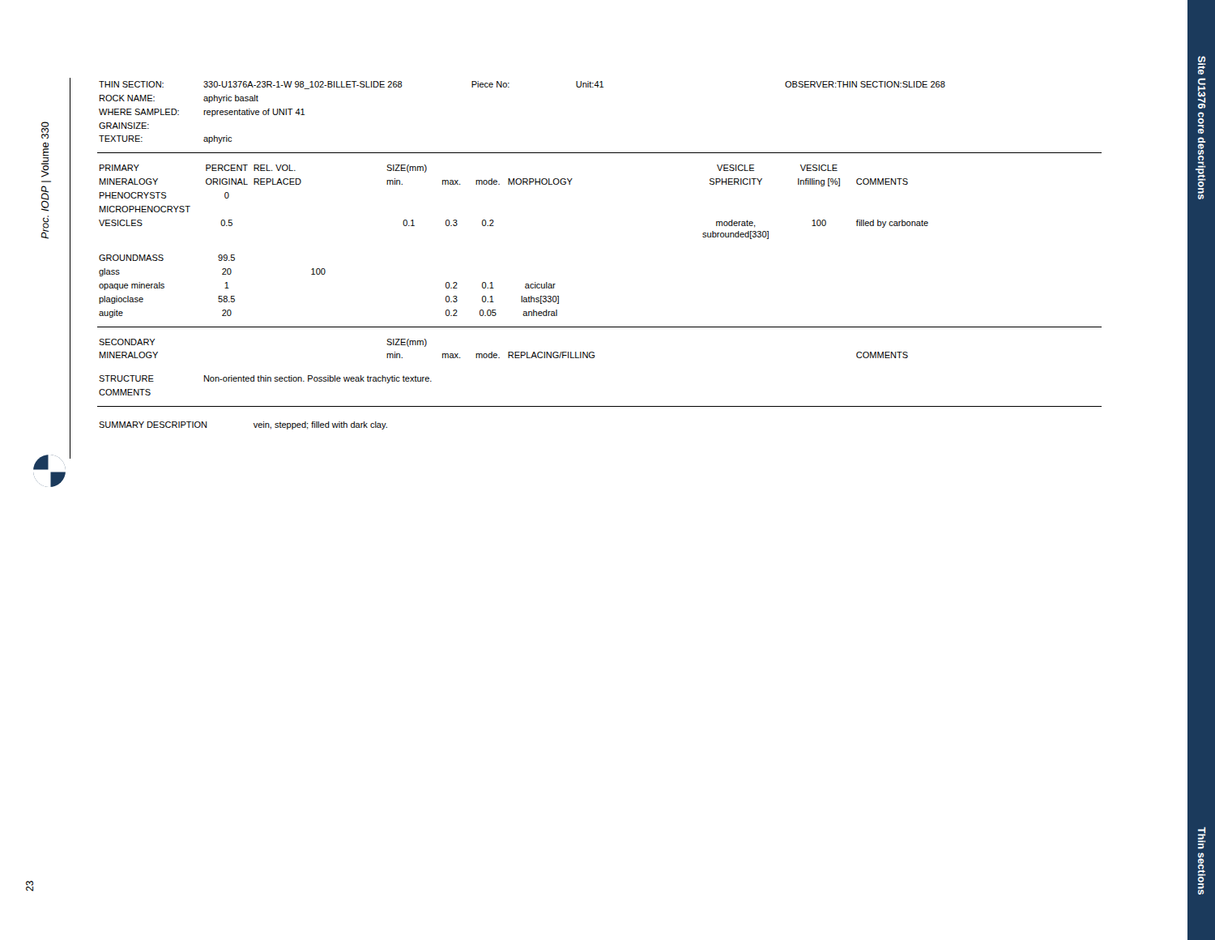Site U1376 core descriptions Thin sections
Proc. IODP | Volume 330
23
| THIN SECTION: | 330-U1376A-23R-1-W 98_102-BILLET-SLIDE 268 | Piece No: | Unit:41 | | OBSERVER:THIN SECTION:SLIDE 268 |
| ROCK NAME: | aphyric basalt |
| WHERE SAMPLED: | representative of UNIT 41 |
| GRAINSIZE: | |
| TEXTURE: | aphyric |
| PRIMARY | PERCENT | REL. VOL. | SIZE(mm) | | | | | VESICLE | VESICLE | |
| MINERALOGY | ORIGINAL | REPLACED | min. | max. | mode. | MORPHOLOGY | | SPHERICITY | Infilling [%] | COMMENTS |
| PHENOCRYSTS | 0 | |
| MICROPHENOCRYST | |
| VESICLES | 0.5 | | 0.1 | 0.3 | 0.2 | | | moderate, subrounded[330] | 100 | filled by carbonate |
| GROUNDMASS | 99.5 | |
| glass | 20 | 100 | |
| opaque minerals | 1 | | | 0.2 | 0.1 | acicular | |
| plagioclase | 58.5 | | | 0.3 | 0.1 | laths[330] | |
| augite | 20 | | | 0.2 | 0.05 | anhedral | |
| SECONDARY | | | SIZE(mm) | |
| MINERALOGY | | | min. | max. | mode. | REPLACING/FILLING | | | COMMENTS |
| STRUCTURE | Non-oriented thin section. Possible weak trachytic texture. |
| COMMENTS | |
| SUMMARY DESCRIPTION | vein, stepped; filled with dark clay. |